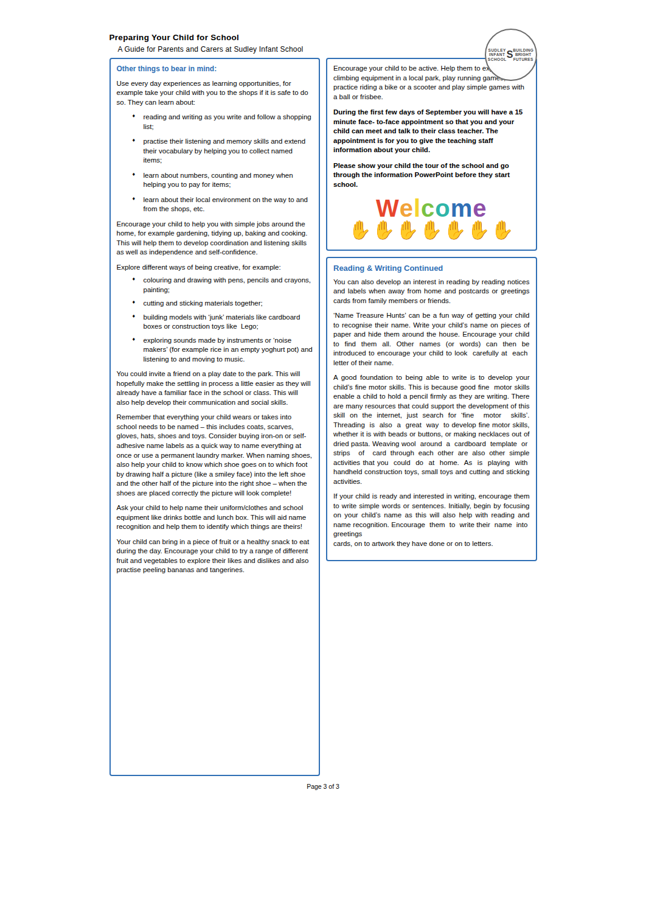Preparing Your Child for School
A Guide for Parents and Carers at Sudley Infant School
SUDLEY INFANT SCHOOL S BUILDING BRIGHT FUTURES
Other things to bear in mind:
Use every day experiences as learning opportunities, for example take your child with you to the shops if it is safe to do so. They can learn about:
reading and writing as you write and follow a shopping list;
practise their listening and memory skills and extend their vocabulary by helping you to collect named items;
learn about numbers, counting and money when helping you to pay for items;
learn about their local environment on the way to and from the shops, etc.
Encourage your child to help you with simple jobs around the home, for example gardening, tidying up, baking and cooking. This will help them to develop coordination and listening skills as well as independence and self-confidence.
Explore different ways of being creative, for example:
colouring and drawing with pens, pencils and crayons, painting;
cutting and sticking materials together;
building models with ‘junk’ materials like cardboard boxes or construction toys like Lego;
exploring sounds made by instruments or ‘noise makers’ (for example rice in an empty yoghurt pot) and listening to and moving to music.
You could invite a friend on a play date to the park. This will hopefully make the settling in process a little easier as they will already have a familiar face in the school or class. This will also help develop their communication and social skills.
Remember that everything your child wears or takes into school needs to be named – this includes coats, scarves, gloves, hats, shoes and toys. Consider buying iron-on or self-adhesive name labels as a quick way to name everything at once or use a permanent laundry marker. When naming shoes, also help your child to know which shoe goes on to which foot by drawing half a picture (like a smiley face) into the left shoe and the other half of the picture into the right shoe – when the shoes are placed correctly the picture will look complete!
Ask your child to help name their uniform/clothes and school equipment like drinks bottle and lunch box. This will aid name recognition and help them to identify which things are theirs!
Your child can bring in a piece of fruit or a healthy snack to eat during the day. Encourage your child to try a range of different fruit and vegetables to explore their likes and dislikes and also practise peeling bananas and tangerines.
Encourage your child to be active. Help them to explore climbing equipment in a local park, play running games, practice riding a bike or a scooter and play simple games with a ball or frisbee.
During the first few days of September you will have a 15 minute face- to-face appointment so that you and your child can meet and talk to their class teacher. The appointment is for you to give the teaching staff information about your child.
Please show your child the tour of the school and go through the information PowerPoint before they start school.
Welcome
✋✋✋✋✋✋✋
Reading & Writing Continued
You can also develop an interest in reading by reading notices and labels when away from home and postcards or greetings cards from family members or friends.
‘Name Treasure Hunts’ can be a fun way of getting your child to recognise their name. Write your child’s name on pieces of paper and hide them around the house. Encourage your child to find them all. Other names (or words) can then be introduced to encourage your child to look carefully at each letter of their name.
A good foundation to being able to write is to develop your child’s fine motor skills. This is because good fine motor skills enable a child to hold a pencil firmly as they are writing. There are many resources that could support the development of this skill on the internet, just search for ‘fine motor skills’. Threading is also a great way to develop fine motor skills, whether it is with beads or buttons, or making necklaces out of dried pasta. Weaving wool around a cardboard template or strips of card through each other are also other simple activities that you could do at home. As is playing with handheld construction toys, small toys and cutting and sticking activities.
If your child is ready and interested in writing, encourage them to write simple words or sentences. Initially, begin by focusing on your child’s name as this will also help with reading and name recognition. Encourage them to write their name into greetings
cards, on to artwork they have done or on to letters.
Page 3 of 3